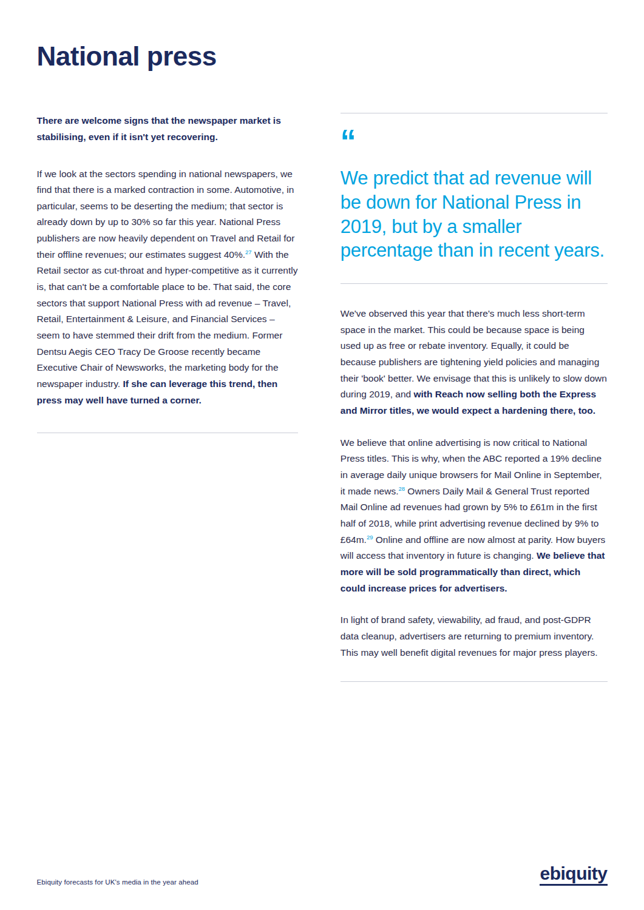National press
There are welcome signs that the newspaper market is stabilising, even if it isn't yet recovering.
If we look at the sectors spending in national newspapers, we find that there is a marked contraction in some. Automotive, in particular, seems to be deserting the medium; that sector is already down by up to 30% so far this year. National Press publishers are now heavily dependent on Travel and Retail for their offline revenues; our estimates suggest 40%.27 With the Retail sector as cut-throat and hyper-competitive as it currently is, that can't be a comfortable place to be. That said, the core sectors that support National Press with ad revenue – Travel, Retail, Entertainment & Leisure, and Financial Services – seem to have stemmed their drift from the medium. Former Dentsu Aegis CEO Tracy De Groose recently became Executive Chair of Newsworks, the marketing body for the newspaper industry. If she can leverage this trend, then press may well have turned a corner.
“
We predict that ad revenue will be down for National Press in 2019, but by a smaller percentage than in recent years.
We've observed this year that there's much less short-term space in the market. This could be because space is being used up as free or rebate inventory. Equally, it could be because publishers are tightening yield policies and managing their 'book' better. We envisage that this is unlikely to slow down during 2019, and with Reach now selling both the Express and Mirror titles, we would expect a hardening there, too.
We believe that online advertising is now critical to National Press titles. This is why, when the ABC reported a 19% decline in average daily unique browsers for Mail Online in September, it made news.28 Owners Daily Mail & General Trust reported Mail Online ad revenues had grown by 5% to £61m in the first half of 2018, while print advertising revenue declined by 9% to £64m.29 Online and offline are now almost at parity. How buyers will access that inventory in future is changing. We believe that more will be sold programmatically than direct, which could increase prices for advertisers.
In light of brand safety, viewability, ad fraud, and post-GDPR data cleanup, advertisers are returning to premium inventory. This may well benefit digital revenues for major press players.
Ebiquity forecasts for UK's media in the year ahead
ebiquity